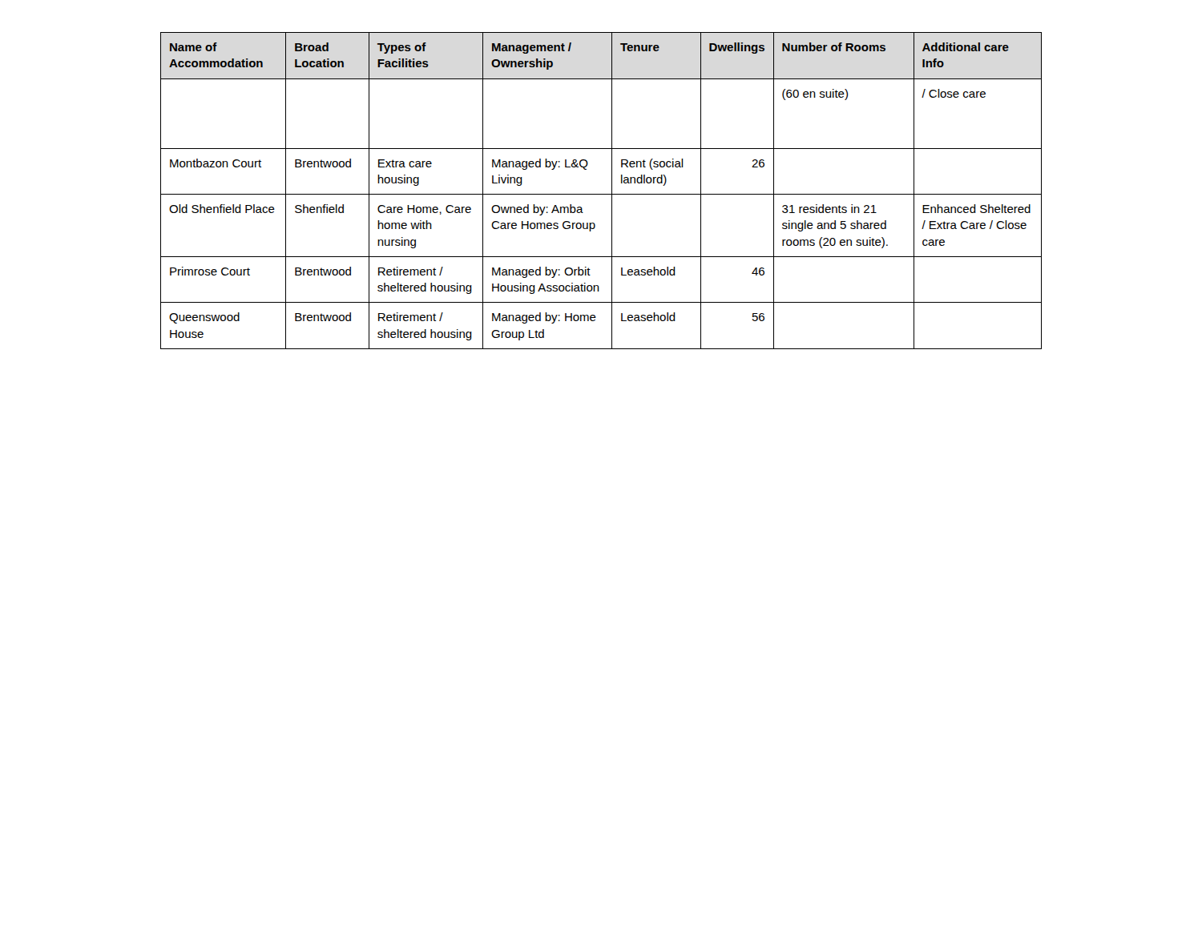| Name of Accommodation | Broad Location | Types of Facilities | Management / Ownership | Tenure | Dwellings | Number of Rooms | Additional care Info |
| --- | --- | --- | --- | --- | --- | --- | --- |
| | | | | | | (60 en suite) | / Close care |
| Montbazon Court | Brentwood | Extra care housing | Managed by: L&Q Living | Rent (social landlord) | 26 | | |
| Old Shenfield Place | Shenfield | Care Home, Care home with nursing | Owned by: Amba Care Homes Group | | | 31 residents in 21 single and 5 shared rooms (20 en suite). | Enhanced Sheltered / Extra Care / Close care |
| Primrose Court | Brentwood | Retirement / sheltered housing | Managed by: Orbit Housing Association | Leasehold | 46 | | |
| Queenswood House | Brentwood | Retirement / sheltered housing | Managed by: Home Group Ltd | Leasehold | 56 | | |